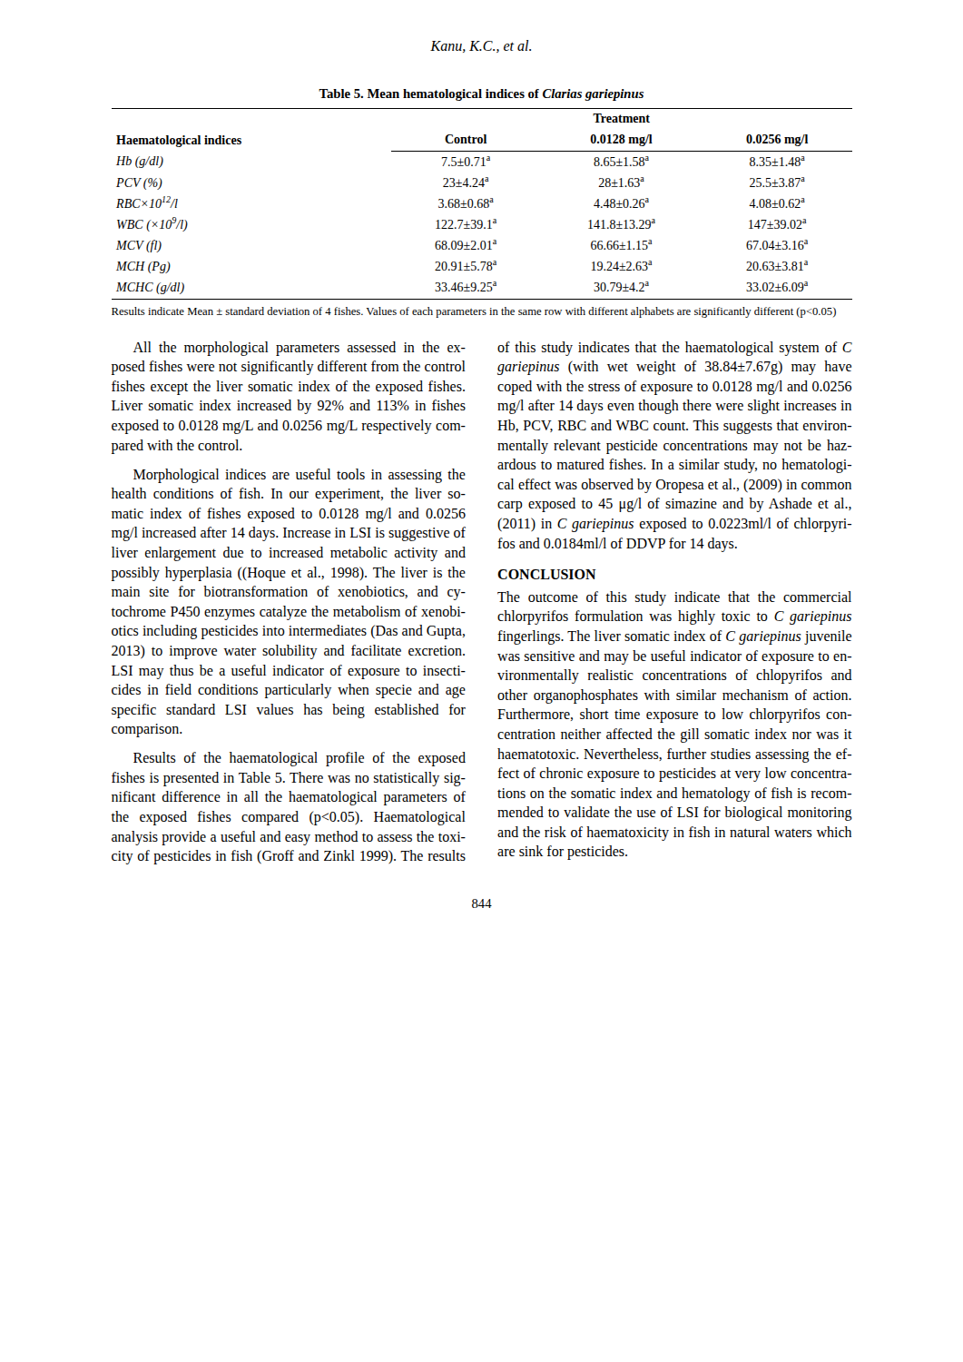Kanu, K.C., et al.
Table 5. Mean hematological indices of Clarias gariepinus
| Haematological indices | Treatment |
| --- | --- |
| Control | 0.0128 mg/l | 0.0256 mg/l |
| Hb (g/dl) | 7.5±0.71 a | 8.65±1.58 a | 8.35±1.48 a |
| PCV (%) | 23±4.24 a | 28±1.63 a | 25.5±3.87 a |
| RBC×10 12 /l | 3.68±0.68 a | 4.48±0.26 a | 4.08±0.62 a |
| WBC (×10 9 /l) | 122.7±39.1 a | 141.8±13.29 a | 147±39.02 a |
| MCV (fl) | 68.09±2.01 a | 66.66±1.15 a | 67.04±3.16 a |
| MCH (Pg) | 20.91±5.78 a | 19.24±2.63 a | 20.63±3.81 a |
| MCHC (g/dl) | 33.46±9.25 a | 30.79±4.2 a | 33.02±6.09 a |
Results indicate Mean ± standard deviation of 4 fishes. Values of each parameters in the same row with different alphabets are significantly different (p<0.05)
All the morphological parameters assessed in the exposed fishes were not significantly different from the control fishes except the liver somatic index of the exposed fishes. Liver somatic index increased by 92% and 113% in fishes exposed to 0.0128 mg/L and 0.0256 mg/L respectively compared with the control.
Morphological indices are useful tools in assessing the health conditions of fish. In our experiment, the liver somatic index of fishes exposed to 0.0128 mg/l and 0.0256 mg/l increased after 14 days. Increase in LSI is suggestive of liver enlargement due to increased metabolic activity and possibly hyperplasia ((Hoque et al., 1998). The liver is the main site for biotransformation of xenobiotics, and cytochrome P450 enzymes catalyze the metabolism of xenobiotics including pesticides into intermediates (Das and Gupta, 2013) to improve water solubility and facilitate excretion. LSI may thus be a useful indicator of exposure to insecticides in field conditions particularly when specie and age specific standard LSI values has being established for comparison.
Results of the haematological profile of the exposed fishes is presented in Table 5. There was no statistically significant difference in all the haematological parameters of the exposed fishes compared (p<0.05). Haematological analysis provide a useful and easy method to assess the toxicity of pesticides in fish (Groff and Zinkl 1999). The results of this study indicates that the haematological system of C gariepinus (with wet weight of 38.84±7.67g) may have coped with the stress of exposure to 0.0128 mg/l and 0.0256 mg/l after 14 days even though there were slight increases in Hb, PCV, RBC and WBC count. This suggests that environmentally relevant pesticide concentrations may not be hazardous to matured fishes. In a similar study, no hematological effect was observed by Oropesa et al., (2009) in common carp exposed to 45 μg/l of simazine and by Ashade et al., (2011) in C gariepinus exposed to 0.0223ml/l of chlorpyrifos and 0.0184ml/l of DDVP for 14 days.
CONCLUSION
The outcome of this study indicate that the commercial chlorpyrifos formulation was highly toxic to C gariepinus fingerlings. The liver somatic index of C gariepinus juvenile was sensitive and may be useful indicator of exposure to environmentally realistic concentrations of chlopyrifos and other organophosphates with similar mechanism of action. Furthermore, short time exposure to low chlorpyrifos concentration neither affected the gill somatic index nor was it haematotoxic. Nevertheless, further studies assessing the effect of chronic exposure to pesticides at very low concentrations on the somatic index and hematology of fish is recommended to validate the use of LSI for biological monitoring and the risk of haematoxicity in fish in natural waters which are sink for pesticides.
844